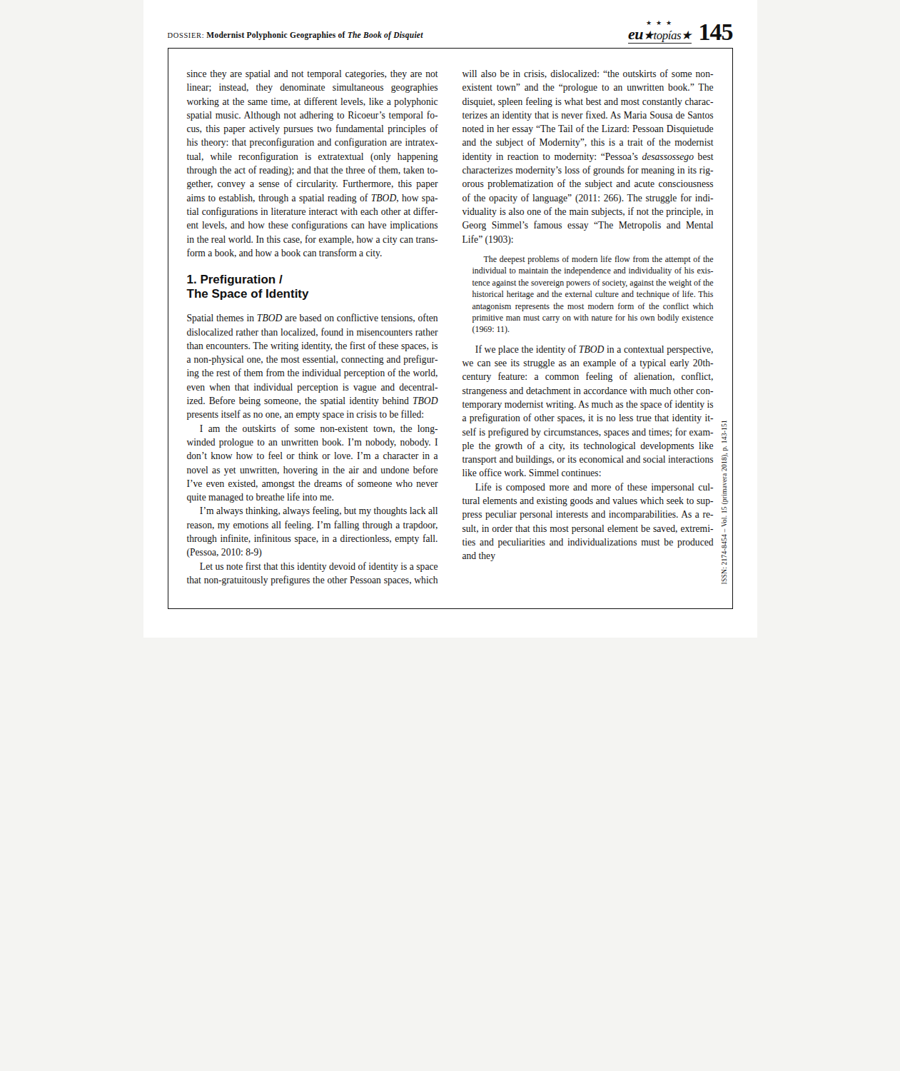Dossier: Modernist Polyphonic Geographies of The Book of Disquiet
★ ★ ★
eu★topías★
145
since they are spatial and not temporal categories, they are not linear; instead, they denominate simultaneous geographies working at the same time, at different levels, like a polyphonic spatial music. Although not adhering to Ricoeur’s temporal focus, this paper actively pursues two fundamental principles of his theory: that preconfiguration and configuration are intratextual, while reconfiguration is extratextual (only happening through the act of reading); and that the three of them, taken together, convey a sense of circularity. Furthermore, this paper aims to establish, through a spatial reading of TBOD, how spatial configurations in literature interact with each other at different levels, and how these configurations can have implications in the real world. In this case, for example, how a city can transform a book, and how a book can transform a city.
1. Prefiguration /
The Space of Identity
Spatial themes in TBOD are based on conflictive tensions, often dislocalized rather than localized, found in misencounters rather than encounters. The writing identity, the first of these spaces, is a non-physical one, the most essential, connecting and prefiguring the rest of them from the individual perception of the world, even when that individual perception is vague and decentralized. Before being someone, the spatial identity behind TBOD presents itself as no one, an empty space in crisis to be filled:
I am the outskirts of some non-existent town, the long-winded prologue to an unwritten book. I’m nobody, nobody. I don’t know how to feel or think or love. I’m a character in a novel as yet unwritten, hovering in the air and undone before I’ve even existed, amongst the dreams of someone who never quite managed to breathe life into me.
I’m always thinking, always feeling, but my thoughts lack all reason, my emotions all feeling. I’m falling through a trapdoor, through infinite, infinitous space, in a directionless, empty fall. (Pessoa, 2010: 8-9)
Let us note first that this identity devoid of identity is a space that non-gratuitously prefigures the other Pessoan spaces, which will also be in crisis, dislocalized: “the outskirts of some non-existent town” and the “prologue to an unwritten book.” The disquiet, spleen feeling is what best and most constantly characterizes an identity that is never fixed. As Maria Sousa de Santos noted in her essay “The Tail of the Lizard: Pessoan Disquietude and the subject of Modernity”, this is a trait of the modernist identity in reaction to modernity: “Pessoa’s desassossego best characterizes modernity’s loss of grounds for meaning in its rigorous problematization of the subject and acute consciousness of the opacity of language” (2011: 266). The struggle for individuality is also one of the main subjects, if not the principle, in Georg Simmel’s famous essay “The Metropolis and Mental Life” (1903):
The deepest problems of modern life flow from the attempt of the individual to maintain the independence and individuality of his existence against the sovereign powers of society, against the weight of the historical heritage and the external culture and technique of life. This antagonism represents the most modern form of the conflict which primitive man must carry on with nature for his own bodily existence (1969: 11).
If we place the identity of TBOD in a contextual perspective, we can see its struggle as an example of a typical early 20th-century feature: a common feeling of alienation, conflict, strangeness and detachment in accordance with much other contemporary modernist writing. As much as the space of identity is a prefiguration of other spaces, it is no less true that identity itself is prefigured by circumstances, spaces and times; for example the growth of a city, its technological developments like transport and buildings, or its economical and social interactions like office work. Simmel continues:
Life is composed more and more of these impersonal cultural elements and existing goods and values which seek to suppress peculiar personal interests and incomparabilities. As a result, in order that this most personal element be saved, extremities and peculiarities and individualizations must be produced and they
ISSN: 2174-8454 – Vol. 15 (primavera 2018), p. 143-151